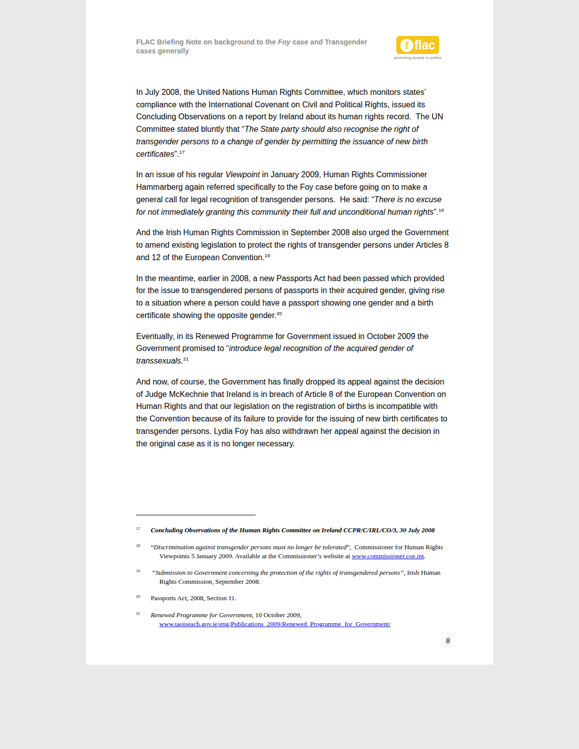FLAC Briefing Note on background to the Foy case and Transgender cases generally
fflac
promoting access to justice
In July 2008, the United Nations Human Rights Committee, which monitors states’ compliance with the International Covenant on Civil and Political Rights, issued its Concluding Observations on a report by Ireland about its human rights record. The UN Committee stated bluntly that “The State party should also recognise the right of transgender persons to a change of gender by permitting the issuance of new birth certificates”.17
In an issue of his regular Viewpoint in January 2009, Human Rights Commissioner Hammarberg again referred specifically to the Foy case before going on to make a general call for legal recognition of transgender persons. He said: “There is no excuse for not immediately granting this community their full and unconditional human rights”.18
And the Irish Human Rights Commission in September 2008 also urged the Government to amend existing legislation to protect the rights of transgender persons under Articles 8 and 12 of the European Convention.19
In the meantime, earlier in 2008, a new Passports Act had been passed which provided for the issue to transgendered persons of passports in their acquired gender, giving rise to a situation where a person could have a passport showing one gender and a birth certificate showing the opposite gender.20
Eventually, in its Renewed Programme for Government issued in October 2009 the Government promised to “introduce legal recognition of the acquired gender of transsexuals.21
And now, of course, the Government has finally dropped its appeal against the decision of Judge McKechnie that Ireland is in breach of Article 8 of the European Convention on Human Rights and that our legislation on the registration of births is incompatible with the Convention because of its failure to provide for the issuing of new birth certificates to transgender persons. Lydia Foy has also withdrawn her appeal against the decision in the original case as it is no longer necessary.
17
Concluding Observations of the Human Rights Committee on Ireland CCPR/C/IRL/CO/3, 30 July 2008
18
“Discrimination against transgender persons must no longer be tolerated”, Commissioner for Human Rights Viewpoints 5 January 2009. Available at the Commissioner’s website at www.commissioner.coe.int.
19
“Submission to Government concerning the protection of the rights of transgendered persons”, Irish Human Rights Commission, September 2008.
20
Passports Act, 2008, Section 11.
21
Renewed Programme for Government, 10 October 2009, www.taoiseach.gov.ie/eng/Publications_2009/Renewed_Programme_for_Government/
8